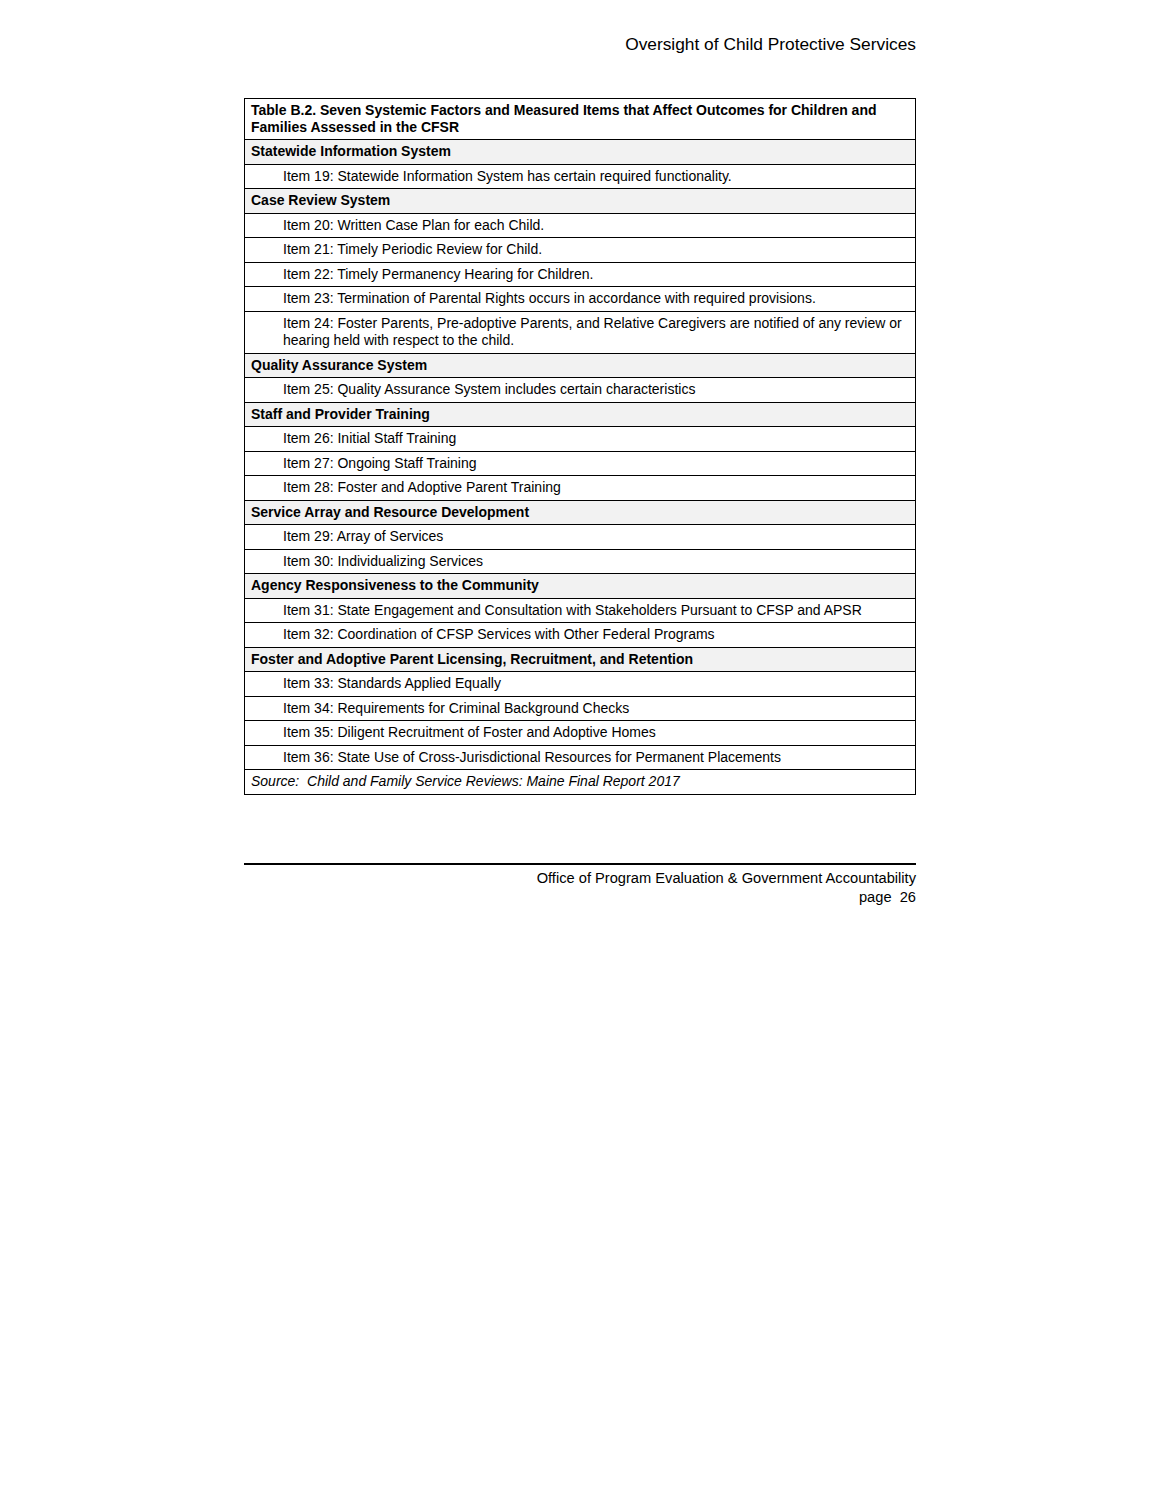Oversight of Child Protective Services
| Table B.2. Seven Systemic Factors and Measured Items that Affect Outcomes for Children and Families Assessed in the CFSR |
| Statewide Information System |
| Item 19: Statewide Information System has certain required functionality. |
| Case Review System |
| Item 20: Written Case Plan for each Child. |
| Item 21: Timely Periodic Review for Child. |
| Item 22: Timely Permanency Hearing for Children. |
| Item 23: Termination of Parental Rights occurs in accordance with required provisions. |
| Item 24: Foster Parents, Pre-adoptive Parents, and Relative Caregivers are notified of any review or hearing held with respect to the child. |
| Quality Assurance System |
| Item 25: Quality Assurance System includes certain characteristics |
| Staff and Provider Training |
| Item 26: Initial Staff Training |
| Item 27: Ongoing Staff Training |
| Item 28: Foster and Adoptive Parent Training |
| Service Array and Resource Development |
| Item 29: Array of Services |
| Item 30: Individualizing Services |
| Agency Responsiveness to the Community |
| Item 31: State Engagement and Consultation with Stakeholders Pursuant to CFSP and APSR |
| Item 32: Coordination of CFSP Services with Other Federal Programs |
| Foster and Adoptive Parent Licensing, Recruitment, and Retention |
| Item 33: Standards Applied Equally |
| Item 34: Requirements for Criminal Background Checks |
| Item 35: Diligent Recruitment of Foster and Adoptive Homes |
| Item 36: State Use of Cross-Jurisdictional Resources for Permanent Placements |
| Source: Child and Family Service Reviews: Maine Final Report 2017 |
Office of Program Evaluation & Government Accountability
page 26